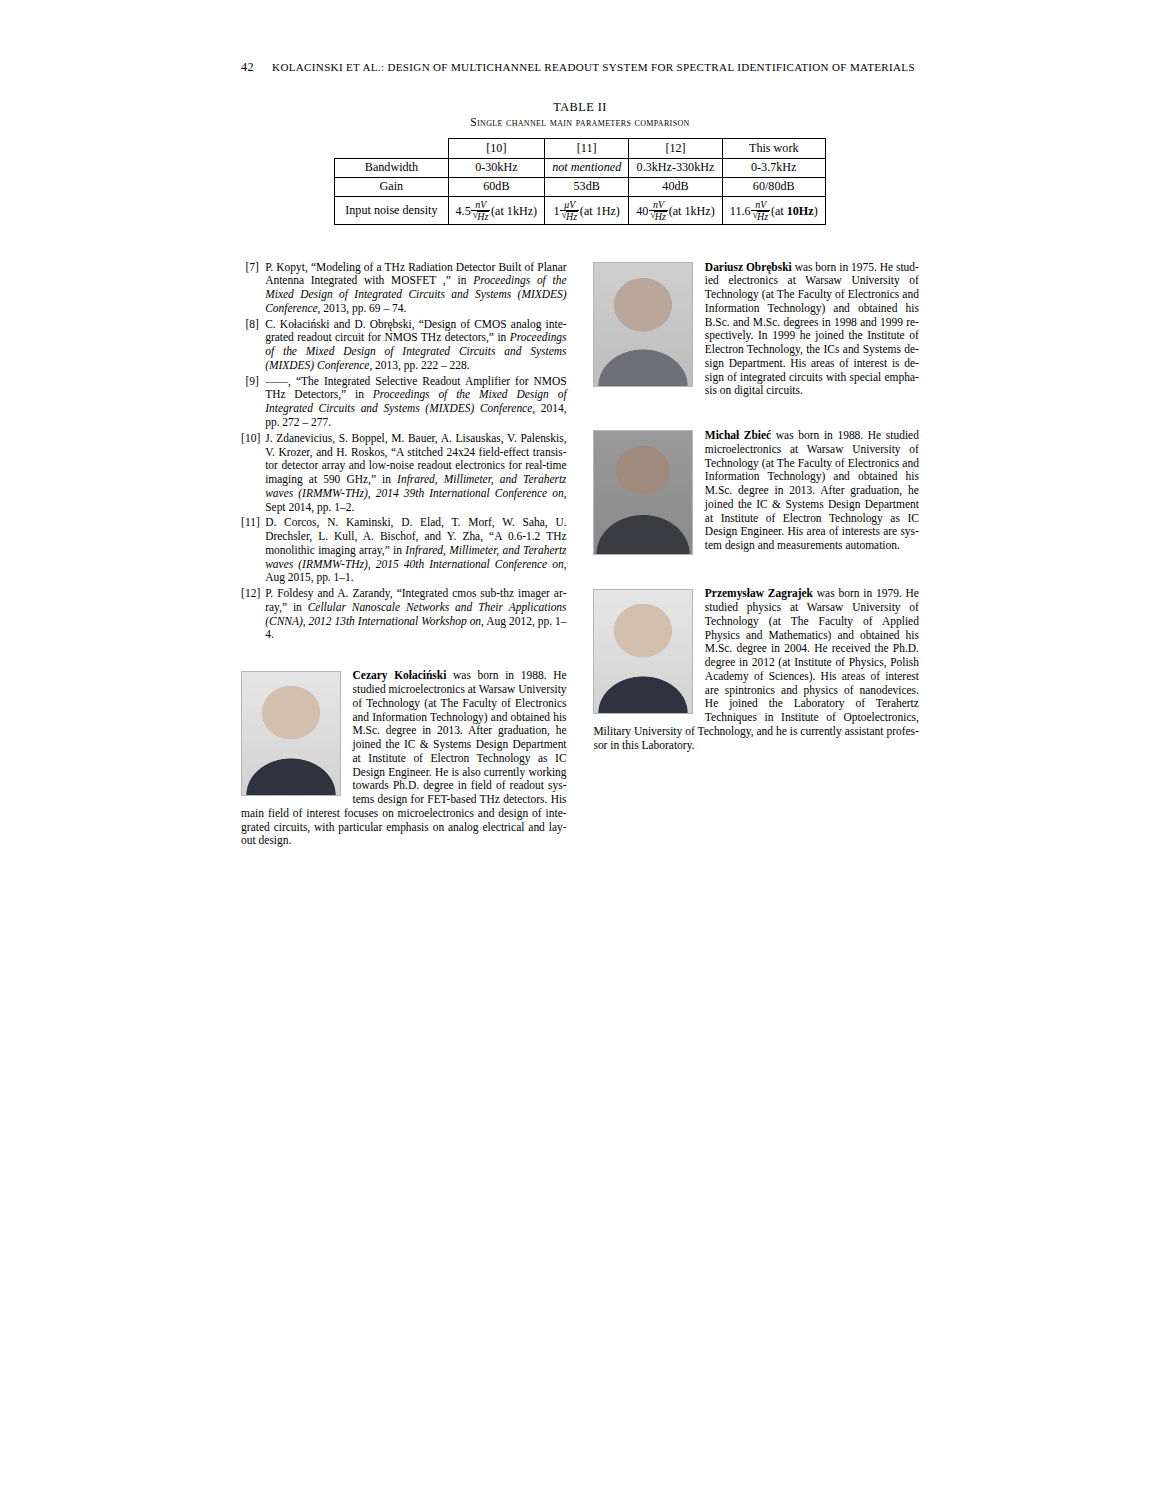42
Kolacinski et al.: Design of Multichannel Readout System for Spectral Identification of Materials
TABLE II
Single channel main parameters comparison
| | [10] | [11] | [12] | This work |
| Bandwidth | 0-30kHz | not mentioned | 0.3kHz-330kHz | 0-3.7kHz |
| Gain | 60dB | 53dB | 40dB | 60/80dB |
| Input noise density | 4.5 nV Hz (at 1kHz) | 1 μV Hz (at 1Hz) | 40 nV Hz (at 1kHz) | 11.6 nV Hz (at 10Hz ) |
[7] P. Kopyt, “Modeling of a THz Radiation Detector Built of Planar Antenna Integrated with MOSFET ,” in Proceedings of the Mixed Design of Integrated Circuits and Systems (MIXDES) Conference, 2013, pp. 69 – 74.
[8] C. Kołaciński and D. Obrębski, “Design of CMOS analog integrated readout circuit for NMOS THz detectors,” in Proceedings of the Mixed Design of Integrated Circuits and Systems (MIXDES) Conference, 2013, pp. 222 – 228.
[9]——, “The Integrated Selective Readout Amplifier for NMOS THz Detectors,” in Proceedings of the Mixed Design of Integrated Circuits and Systems (MIXDES) Conference, 2014, pp. 272 – 277.
[10] J. Zdanevicius, S. Boppel, M. Bauer, A. Lisauskas, V. Palenskis, V. Krozer, and H. Roskos, “A stitched 24x24 field-effect transistor detector array and low-noise readout electronics for real-time imaging at 590 GHz,” in Infrared, Millimeter, and Terahertz waves (IRMMW-THz), 2014 39th International Conference on, Sept 2014, pp. 1–2.
[11] D. Corcos, N. Kaminski, D. Elad, T. Morf, W. Saha, U. Drechsler, L. Kull, A. Bischof, and Y. Zha, “A 0.6-1.2 THz monolithic imaging array,” in Infrared, Millimeter, and Terahertz waves (IRMMW-THz), 2015 40th International Conference on, Aug 2015, pp. 1–1.
[12] P. Foldesy and A. Zarandy, “Integrated cmos sub-thz imager array,” in Cellular Nanoscale Networks and Their Applications (CNNA), 2012 13th International Workshop on, Aug 2012, pp. 1–4.
Cezary Kołaciński was born in 1988. He studied microelectronics at Warsaw University of Technology (at The Faculty of Electronics and Information Technology) and obtained his M.Sc. degree in 2013. After graduation, he joined the IC & Systems Design Department at Institute of Electron Technology as IC Design Engineer. He is also currently working towards Ph.D. degree in field of readout systems design for FET-based THz detectors. His main field of interest focuses on microelectronics and design of integrated circuits, with particular emphasis on analog electrical and layout design.
Dariusz Obrębski was born in 1975. He studied electronics at Warsaw University of Technology (at The Faculty of Electronics and Information Technology) and obtained his B.Sc. and M.Sc. degrees in 1998 and 1999 respectively. In 1999 he joined the Institute of Electron Technology, the ICs and Systems design Department. His areas of interest is design of integrated circuits with special emphasis on digital circuits.
Michał Zbieć was born in 1988. He studied microelectronics at Warsaw University of Technology (at The Faculty of Electronics and Information Technology) and obtained his M.Sc. degree in 2013. After graduation, he joined the IC & Systems Design Department at Institute of Electron Technology as IC Design Engineer. His area of interests are system design and measurements automation.
Przemysław Zagrajek was born in 1979. He studied physics at Warsaw University of Technology (at The Faculty of Applied Physics and Mathematics) and obtained his M.Sc. degree in 2004. He received the Ph.D. degree in 2012 (at Institute of Physics, Polish Academy of Sciences). His areas of interest are spintronics and physics of nanodevices. He joined the Laboratory of Terahertz Techniques in Institute of Optoelectronics, Military University of Technology, and he is currently assistant professor in this Laboratory.